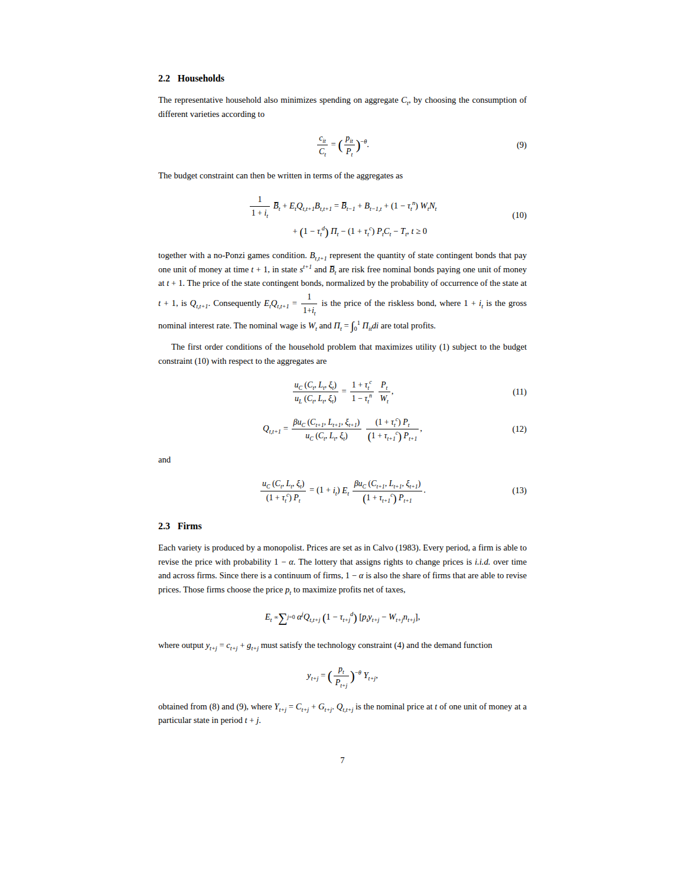2.2 Households
The representative household also minimizes spending on aggregate Ct, by choosing the consumption of different varieties according to
cit Ct = (pit Pt)−θ. (9)
The budget constraint can then be written in terms of the aggregates as
11 + it B̅t + EtQt,t+1Bt,t+1 = B̅t−1 + Bt−1,t + (1 − τtn) WtNt (10)
+ (1 − τtd) Πt − (1 + τtc) PtCt − Tt, t ≥ 0
together with a no-Ponzi games condition. Bt,t+1 represent the quantity of state contingent bonds that pay one unit of money at time t + 1, in state st+1 and B̅t are risk free nominal bonds paying one unit of money at t + 1. The price of the state contingent bonds, normalized by the probability of occurrence of the state at t + 1, is Qt,t+1. Consequently EtQt,t+1 = 11+it is the price of the riskless bond, where 1 + it is the gross nominal interest rate. The nominal wage is Wt and Πt = ∫01 Πitdi are total profits.
The first order conditions of the household problem that maximizes utility (1) subject to the budget constraint (10) with respect to the aggregates are
uC (Ct, Lt, ξt) uL (Ct, Lt, ξt) = 1 + τtc 1 − τtn Pt Wt, (11)
Qt,t+1 = βuC (Ct+1, Lt+1, ξt+1) uC (Ct, Lt, ξt) (1 + τtc) Pt(1 + τt+1c) Pt+1, (12)
and
uC (Ct, Lt, ξt)(1 + τtc) Pt = (1 + it) Et βuC (Ct+1, Lt+1, ξt+1)(1 + τt+1c) Pt+1. (13)
2.3 Firms
Each variety is produced by a monopolist. Prices are set as in Calvo (1983). Every period, a firm is able to revise the price with probability 1 − α. The lottery that assigns rights to change prices is i.i.d. over time and across firms. Since there is a continuum of firms, 1 − α is also the share of firms that are able to revise prices. Those firms choose the price pt to maximize profits net of taxes,
Et ∞∑j=0 αjQt,t+j (1 − τt+jd) [ptyt+j − Wt+jnt+j],
where output yt+j = ct+j + gt+j must satisfy the technology constraint (4) and the demand function
yt+j = (pt Pt+j)−θ Yt+j,
obtained from (8) and (9), where Yt+j = Ct+j + Gt+j. Qt,t+j is the nominal price at t of one unit of money at a particular state in period t + j.
7